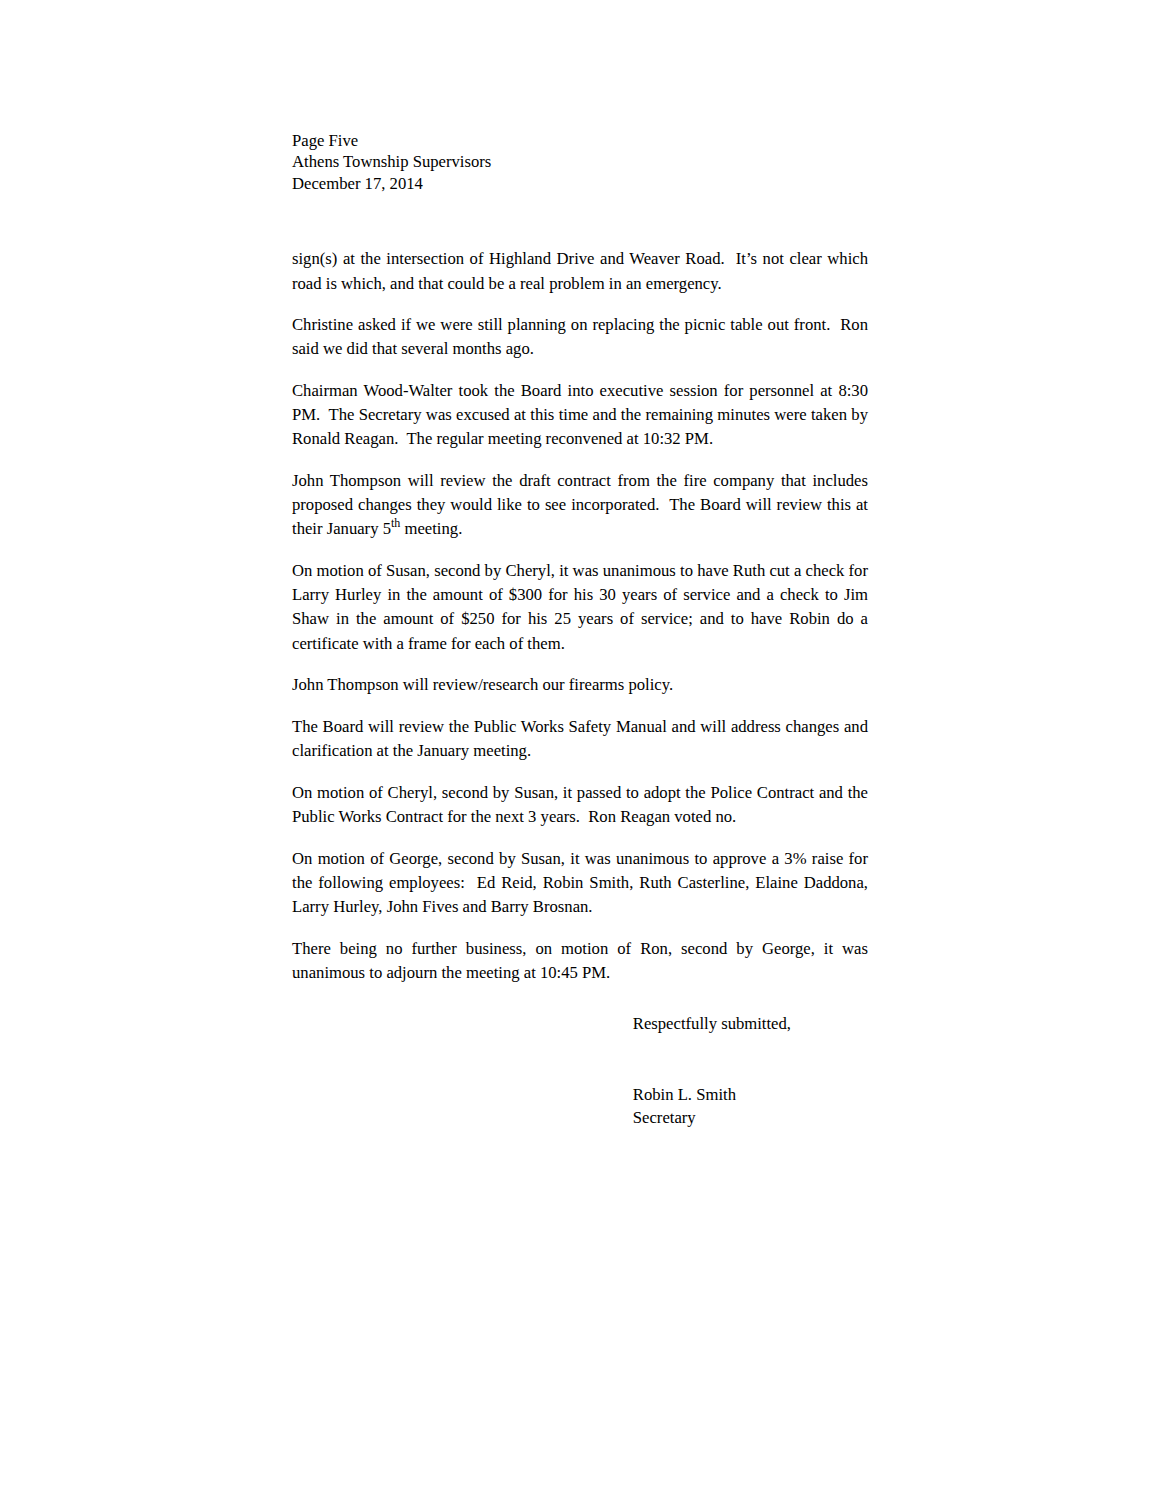Page Five
Athens Township Supervisors
December 17, 2014
sign(s) at the intersection of Highland Drive and Weaver Road. It’s not clear which road is which, and that could be a real problem in an emergency.
Christine asked if we were still planning on replacing the picnic table out front. Ron said we did that several months ago.
Chairman Wood-Walter took the Board into executive session for personnel at 8:30 PM. The Secretary was excused at this time and the remaining minutes were taken by Ronald Reagan. The regular meeting reconvened at 10:32 PM.
John Thompson will review the draft contract from the fire company that includes proposed changes they would like to see incorporated. The Board will review this at their January 5th meeting.
On motion of Susan, second by Cheryl, it was unanimous to have Ruth cut a check for Larry Hurley in the amount of $300 for his 30 years of service and a check to Jim Shaw in the amount of $250 for his 25 years of service; and to have Robin do a certificate with a frame for each of them.
John Thompson will review/research our firearms policy.
The Board will review the Public Works Safety Manual and will address changes and clarification at the January meeting.
On motion of Cheryl, second by Susan, it passed to adopt the Police Contract and the Public Works Contract for the next 3 years. Ron Reagan voted no.
On motion of George, second by Susan, it was unanimous to approve a 3% raise for the following employees: Ed Reid, Robin Smith, Ruth Casterline, Elaine Daddona, Larry Hurley, John Fives and Barry Brosnan.
There being no further business, on motion of Ron, second by George, it was unanimous to adjourn the meeting at 10:45 PM.
Respectfully submitted,
Robin L. Smith
Secretary